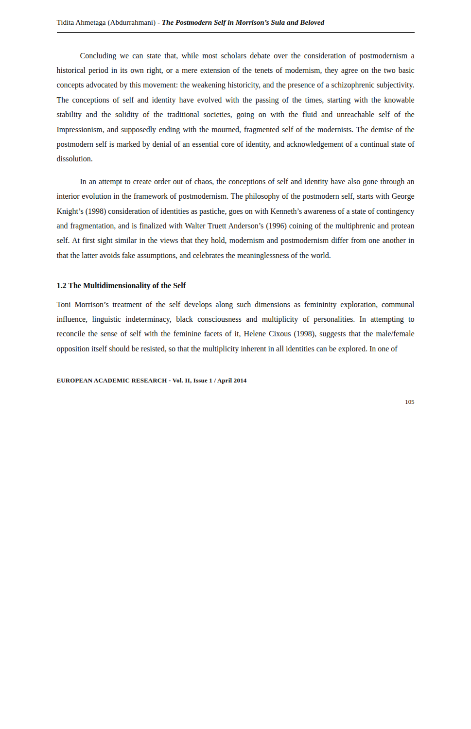Tidita Ahmetaga (Abdurrahmani) - The Postmodern Self in Morrison’s Sula and Beloved
Concluding we can state that, while most scholars debate over the consideration of postmodernism a historical period in its own right, or a mere extension of the tenets of modernism, they agree on the two basic concepts advocated by this movement: the weakening historicity, and the presence of a schizophrenic subjectivity. The conceptions of self and identity have evolved with the passing of the times, starting with the knowable stability and the solidity of the traditional societies, going on with the fluid and unreachable self of the Impressionism, and supposedly ending with the mourned, fragmented self of the modernists. The demise of the postmodern self is marked by denial of an essential core of identity, and acknowledgement of a continual state of dissolution.
In an attempt to create order out of chaos, the conceptions of self and identity have also gone through an interior evolution in the framework of postmodernism. The philosophy of the postmodern self, starts with George Knight’s (1998) consideration of identities as pastiche, goes on with Kenneth’s awareness of a state of contingency and fragmentation, and is finalized with Walter Truett Anderson’s (1996) coining of the multiphrenic and protean self. At first sight similar in the views that they hold, modernism and postmodernism differ from one another in that the latter avoids fake assumptions, and celebrates the meaninglessness of the world.
1.2 The Multidimensionality of the Self
Toni Morrison’s treatment of the self develops along such dimensions as femininity exploration, communal influence, linguistic indeterminacy, black consciousness and multiplicity of personalities. In attempting to reconcile the sense of self with the feminine facets of it, Helene Cixous (1998), suggests that the male/female opposition itself should be resisted, so that the multiplicity inherent in all identities can be explored. In one of
EUROPEAN ACADEMIC RESEARCH - Vol. II, Issue 1 / April 2014
105